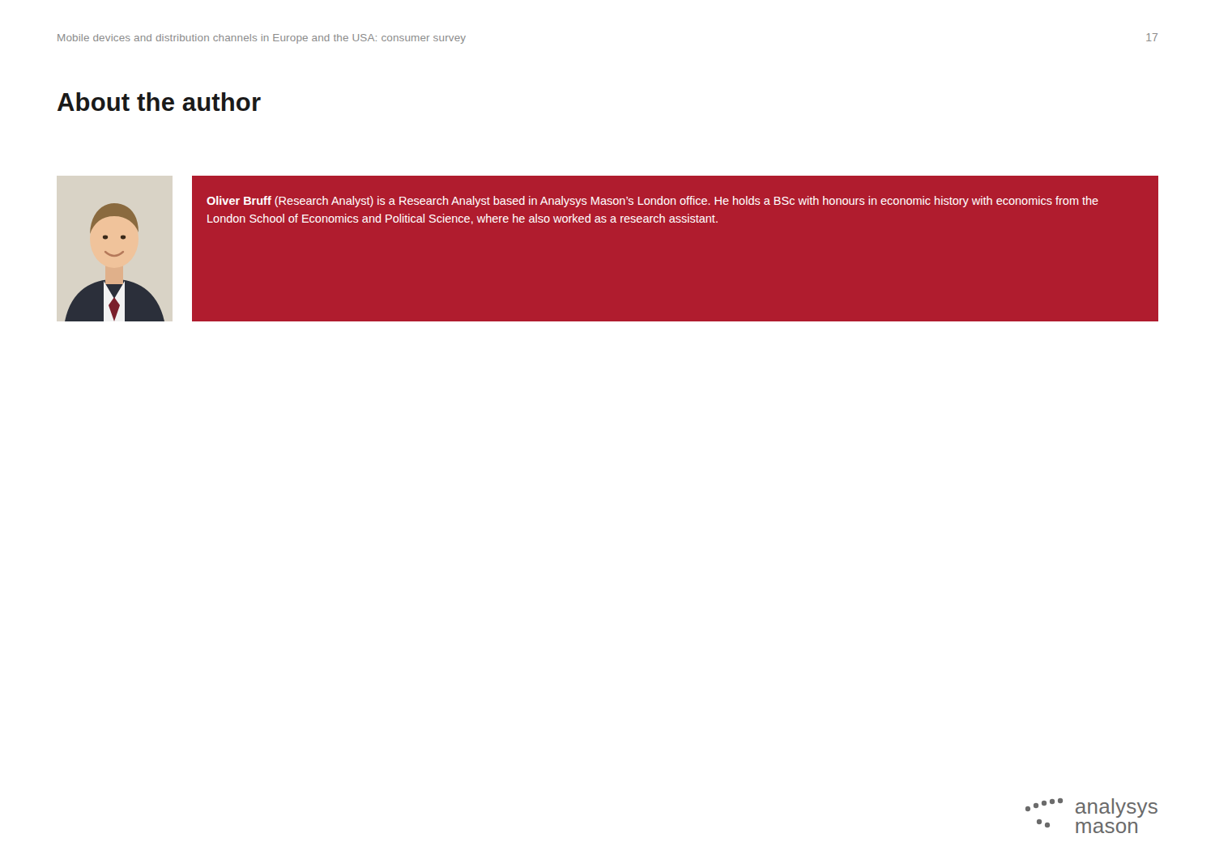Mobile devices and distribution channels in Europe and the USA: consumer survey
17
About the author
Oliver Bruff (Research Analyst) is a Research Analyst based in Analysys Mason’s London office. He holds a BSc with honours in economic history with economics from the London School of Economics and Political Science, where he also worked as a research assistant.
analysys
mason